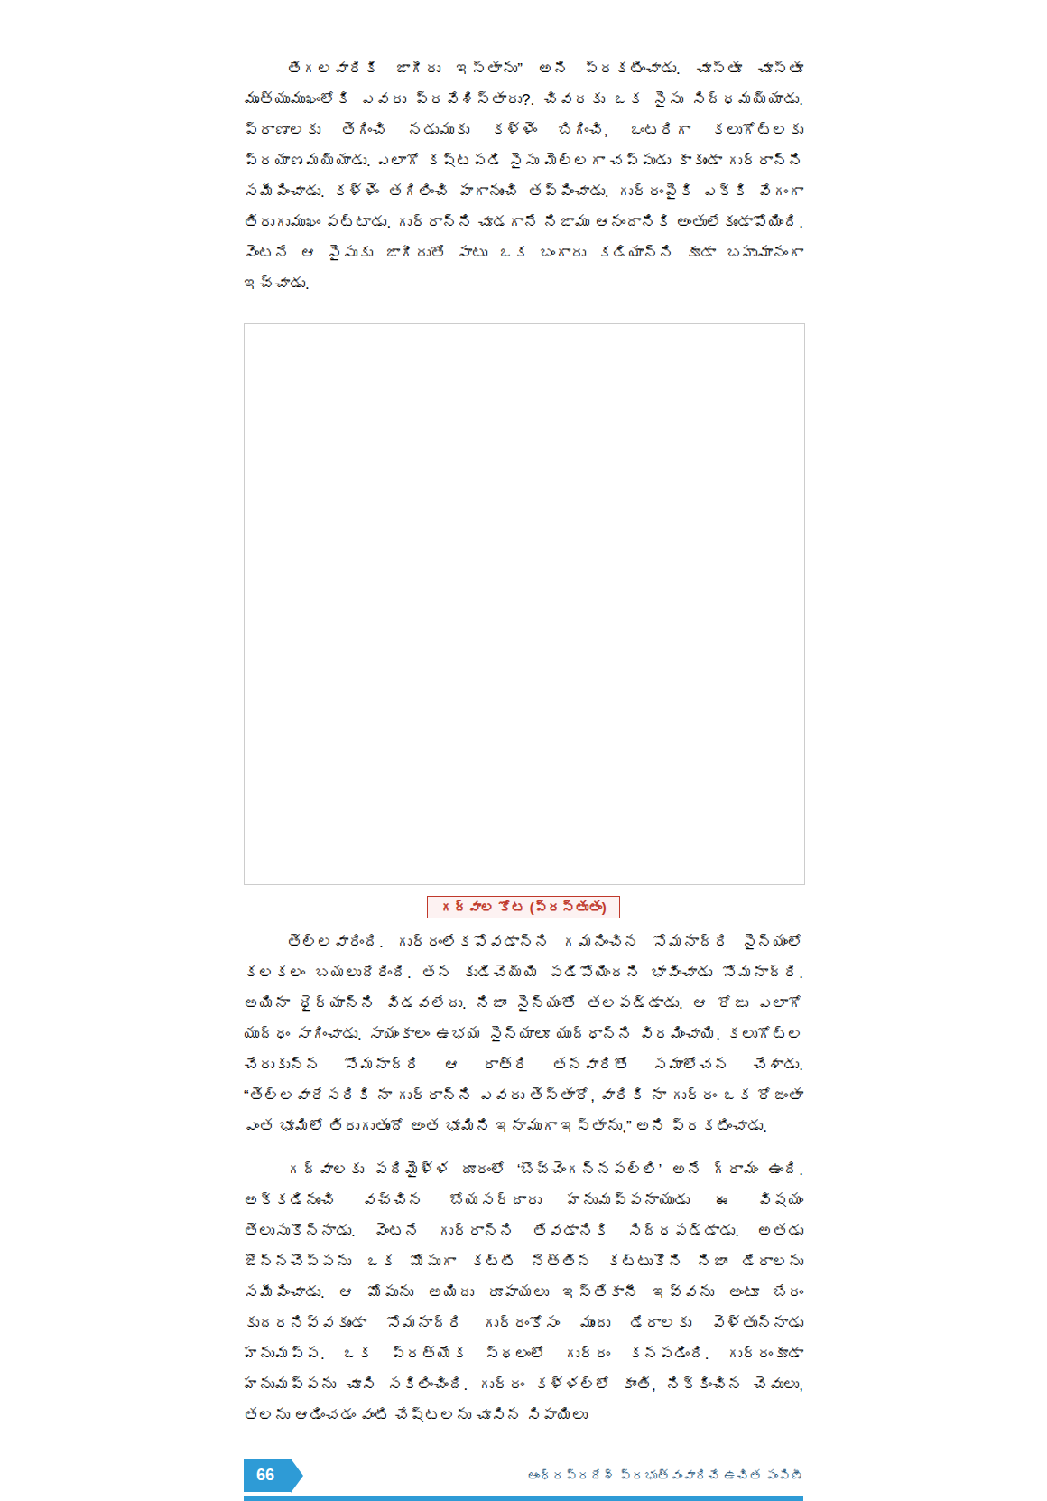తేగలవారికి జాగీరు ఇస్తాను” అని ప్రకటించాడు. చూస్తూ చూస్తూ మృత్యుముఖంలోకి ఎవరు ప్రవేశిస్తారు?. చివరకు ఒక సైసు సిద్ధమయ్యాడు. ప్రాణాలకు తెగించి నడుముకు కళ్ళెం బిగించి, ఒంటరిగా కలుగోట్లకు ప్రయాణమయ్యాడు. ఎలాగో కష్టపడి సైసు మెల్లగా చప్పుడు కాకుండా గుర్రాన్ని సమీపించాడు. కళ్ళెం తగిలించి పాగానుంచి తప్పించాడు. గుర్రంపైకి ఎక్కి వేగంగా తిరుగుముఖం పట్టాడు. గుర్రాన్ని చూడగానే నిజాము ఆనందానికి అంతులేకుండాపోయింది. వెంటనే ఆ సైసుకు జాగీరుతో పాటు ఒక బంగారు కడియాన్ని కూడా బహుమానంగా ఇచ్చాడు.
గద్వాల కోట (ప్రస్తుతం)
తెల్లవారింది. గుర్రంలేకపోవడాన్ని గమనించిన సోమనాద్రి సైన్యంలో కలకలం బయలుదేరింది. తన కుడిచెయ్యి పడిపోయిందని భావించాడు సోమనాద్రి. అయినా ధైర్యాన్ని విడవలేదు. నిజాం సైన్యంతో తలపడ్డాడు. ఆ రోజు ఎలాగో యుద్ధం సాగించాడు. సాయంకాలం ఉభయ సైన్యాలూ యుద్ధాన్ని విరమించాయి. కలుగోట్ల చేరుకున్న సోమనాద్రి ఆ రాత్రి తనవారితో సమాలోచన చేశాడు. “తెల్లవారేసరికి నా గుర్రాన్ని ఎవరు తెస్తారో, వారికి నా గుర్రం ఒక రోజంతా ఎంత భూమిలో తిరుగుతుందో అంత భూమిని ఇనాముగా ఇస్తాను,” అని ప్రకటించాడు.
గద్వాలకు పదిమైళ్ళ దూరంలో ‘బొచ్చెంగన్నపల్లి’ అనే గ్రామం ఉంది. అక్కడినుంచి వచ్చిన బోయసర్దారు హనుమప్పనాయుడు ఈ విషయం తెలుసుకొన్నాడు. వెంటనే గుర్రాన్ని తేవడానికి సిద్ధపడ్డాడు. అతడు జొన్నచొప్పను ఒక మోపుగా కట్టి నెత్తిన కట్టుకొని నిజాం డేరాలను సమీపించాడు. ఆ మోపును అయిదు రూపాయలు ఇస్తేకానీ ఇవ్వను అంటూ బేరం కుదరనివ్వకుండా సోమనాద్రి గుర్రంకోసం ముందు డేరాలకు వెళ్తున్నాడు హనుమప్ప. ఒక ప్రత్యేక స్థలంలో గుర్రం కనపడింది. గుర్రంకూడా హనుమప్పను చూసి సకిలించింది. గుర్రం కళ్ళల్లో కాంతి, నిక్కించిన చెవులు, తలను ఆడించడం వంటి చేష్టలను చూసిన సిపాయిలు
66
ఆంధ్రప్రదేశ్ ప్రభుత్వంవారిచే ఉచిత పంపిణీ